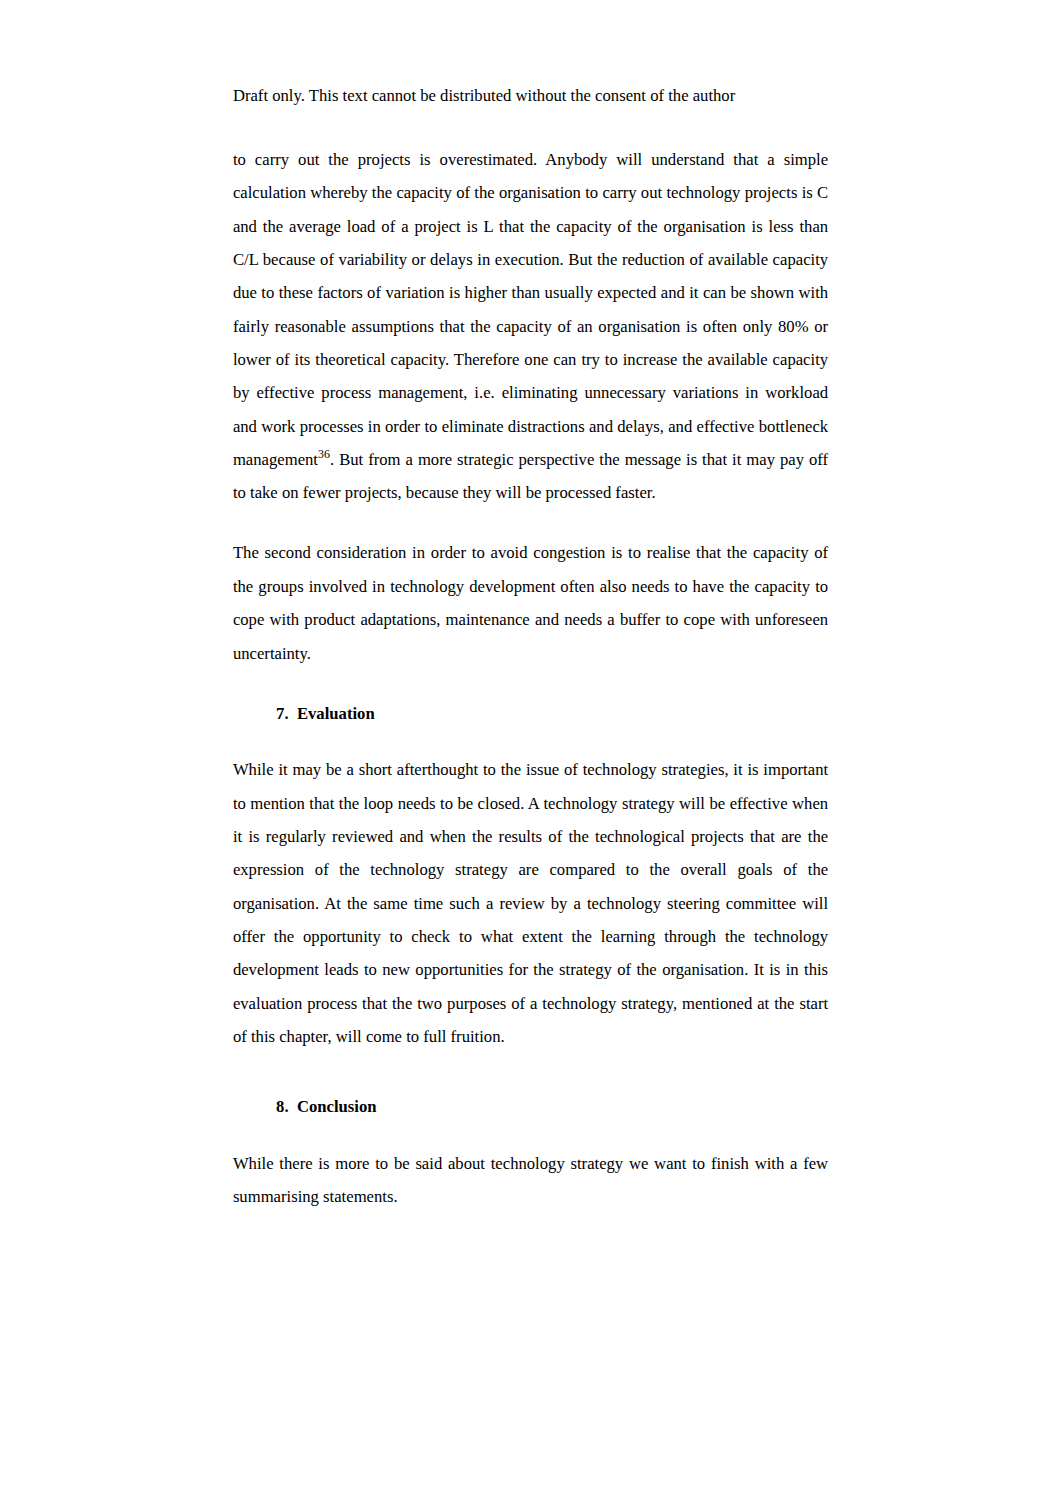Draft only. This text cannot be distributed without the consent of the author
to carry out the projects is overestimated. Anybody will understand that a simple calculation whereby the capacity of the organisation to carry out technology projects is C and the average load of a project is L that the capacity of the organisation is less than C/L because of variability or delays in execution. But the reduction of available capacity due to these factors of variation is higher than usually expected and it can be shown with fairly reasonable assumptions that the capacity of an organisation is often only 80% or lower of its theoretical capacity. Therefore one can try to increase the available capacity by effective process management, i.e. eliminating unnecessary variations in workload and work processes in order to eliminate distractions and delays, and effective bottleneck management36. But from a more strategic perspective the message is that it may pay off to take on fewer projects, because they will be processed faster.
The second consideration in order to avoid congestion is to realise that the capacity of the groups involved in technology development often also needs to have the capacity to cope with product adaptations, maintenance and needs a buffer to cope with unforeseen uncertainty.
7. Evaluation
While it may be a short afterthought to the issue of technology strategies, it is important to mention that the loop needs to be closed. A technology strategy will be effective when it is regularly reviewed and when the results of the technological projects that are the expression of the technology strategy are compared to the overall goals of the organisation. At the same time such a review by a technology steering committee will offer the opportunity to check to what extent the learning through the technology development leads to new opportunities for the strategy of the organisation. It is in this evaluation process that the two purposes of a technology strategy, mentioned at the start of this chapter, will come to full fruition.
8. Conclusion
While there is more to be said about technology strategy we want to finish with a few summarising statements.